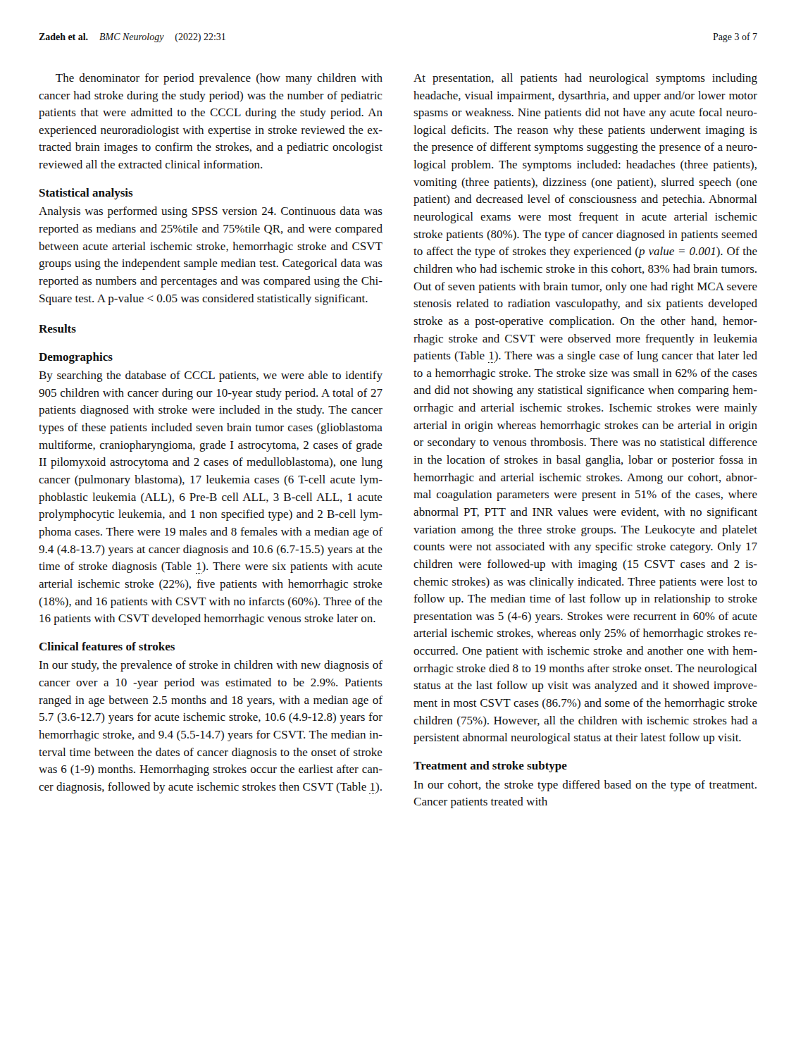Zadeh et al. BMC Neurology (2022) 22:31 Page 3 of 7
The denominator for period prevalence (how many children with cancer had stroke during the study period) was the number of pediatric patients that were admitted to the CCCL during the study period. An experienced neuroradiologist with expertise in stroke reviewed the extracted brain images to confirm the strokes, and a pediatric oncologist reviewed all the extracted clinical information.
Statistical analysis
Analysis was performed using SPSS version 24. Continuous data was reported as medians and 25%tile and 75%tile QR, and were compared between acute arterial ischemic stroke, hemorrhagic stroke and CSVT groups using the independent sample median test. Categorical data was reported as numbers and percentages and was compared using the Chi-Square test. A p-value < 0.05 was considered statistically significant.
Results
Demographics
By searching the database of CCCL patients, we were able to identify 905 children with cancer during our 10-year study period. A total of 27 patients diagnosed with stroke were included in the study. The cancer types of these patients included seven brain tumor cases (glioblastoma multiforme, craniopharyngioma, grade I astrocytoma, 2 cases of grade II pilomyxoid astrocytoma and 2 cases of medulloblastoma), one lung cancer (pulmonary blastoma), 17 leukemia cases (6 T-cell acute lymphoblastic leukemia (ALL), 6 Pre-B cell ALL, 3 B-cell ALL, 1 acute prolymphocytic leukemia, and 1 non specified type) and 2 B-cell lymphoma cases. There were 19 males and 8 females with a median age of 9.4 (4.8-13.7) years at cancer diagnosis and 10.6 (6.7-15.5) years at the time of stroke diagnosis (Table 1). There were six patients with acute arterial ischemic stroke (22%), five patients with hemorrhagic stroke (18%), and 16 patients with CSVT with no infarcts (60%). Three of the 16 patients with CSVT developed hemorrhagic venous stroke later on.
Clinical features of strokes
In our study, the prevalence of stroke in children with new diagnosis of cancer over a 10 -year period was estimated to be 2.9%. Patients ranged in age between 2.5 months and 18 years, with a median age of 5.7 (3.6-12.7) years for acute ischemic stroke, 10.6 (4.9-12.8) years for hemorrhagic stroke, and 9.4 (5.5-14.7) years for CSVT. The median interval time between the dates of cancer diagnosis to the onset of stroke was 6 (1-9) months. Hemorrhaging strokes occur the earliest after cancer diagnosis, followed by acute ischemic strokes then CSVT (Table 1). At presentation, all patients had neurological symptoms including headache, visual impairment, dysarthria, and upper and/or lower motor spasms or weakness. Nine patients did not have any acute focal neurological deficits. The reason why these patients underwent imaging is the presence of different symptoms suggesting the presence of a neurological problem. The symptoms included: headaches (three patients), vomiting (three patients), dizziness (one patient), slurred speech (one patient) and decreased level of consciousness and petechia. Abnormal neurological exams were most frequent in acute arterial ischemic stroke patients (80%). The type of cancer diagnosed in patients seemed to affect the type of strokes they experienced (p value = 0.001). Of the children who had ischemic stroke in this cohort, 83% had brain tumors. Out of seven patients with brain tumor, only one had right MCA severe stenosis related to radiation vasculopathy, and six patients developed stroke as a post-operative complication. On the other hand, hemorrhagic stroke and CSVT were observed more frequently in leukemia patients (Table 1). There was a single case of lung cancer that later led to a hemorrhagic stroke. The stroke size was small in 62% of the cases and did not showing any statistical significance when comparing hemorrhagic and arterial ischemic strokes. Ischemic strokes were mainly arterial in origin whereas hemorrhagic strokes can be arterial in origin or secondary to venous thrombosis. There was no statistical difference in the location of strokes in basal ganglia, lobar or posterior fossa in hemorrhagic and arterial ischemic strokes. Among our cohort, abnormal coagulation parameters were present in 51% of the cases, where abnormal PT, PTT and INR values were evident, with no significant variation among the three stroke groups. The Leukocyte and platelet counts were not associated with any specific stroke category. Only 17 children were followed-up with imaging (15 CSVT cases and 2 ischemic strokes) as was clinically indicated. Three patients were lost to follow up. The median time of last follow up in relationship to stroke presentation was 5 (4-6) years. Strokes were recurrent in 60% of acute arterial ischemic strokes, whereas only 25% of hemorrhagic strokes re-occurred. One patient with ischemic stroke and another one with hemorrhagic stroke died 8 to 19 months after stroke onset. The neurological status at the last follow up visit was analyzed and it showed improvement in most CSVT cases (86.7%) and some of the hemorrhagic stroke children (75%). However, all the children with ischemic strokes had a persistent abnormal neurological status at their latest follow up visit.
Treatment and stroke subtype
In our cohort, the stroke type differed based on the type of treatment. Cancer patients treated with